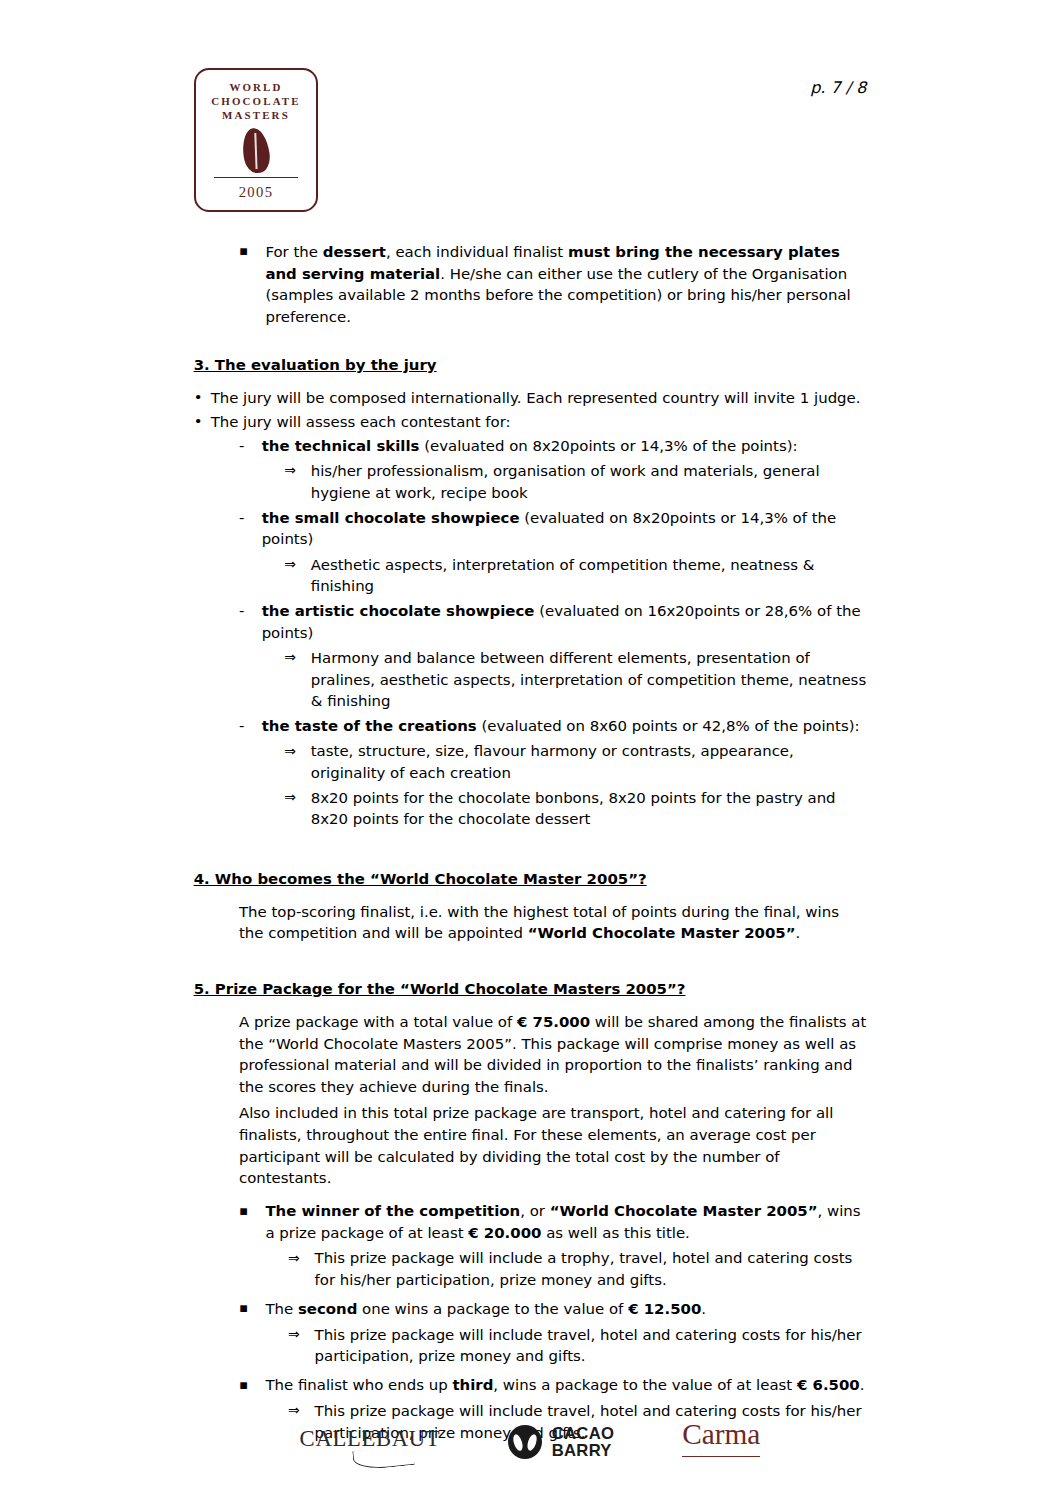p. 7 / 8
WORLD
CHOCOLATE
MASTERS
2005
For the dessert, each individual finalist must bring the necessary plates and serving material. He/she can either use the cutlery of the Organisation (samples available 2 months before the competition) or bring his/her personal preference.
3. The evaluation by the jury
The jury will be composed internationally. Each represented country will invite 1 judge.
The jury will assess each contestant for:
the technical skills (evaluated on 8x20points or 14,3% of the points):
his/her professionalism, organisation of work and materials, general hygiene at work, recipe book
the small chocolate showpiece (evaluated on 8x20points or 14,3% of the points)
Aesthetic aspects, interpretation of competition theme, neatness & finishing
the artistic chocolate showpiece (evaluated on 16x20points or 28,6% of the points)
Harmony and balance between different elements, presentation of pralines, aesthetic aspects, interpretation of competition theme, neatness & finishing
the taste of the creations (evaluated on 8x60 points or 42,8% of the points):
taste, structure, size, flavour harmony or contrasts, appearance, originality of each creation
8x20 points for the chocolate bonbons, 8x20 points for the pastry and 8x20 points for the chocolate dessert
4. Who becomes the “World Chocolate Master 2005”?
The top-scoring finalist, i.e. with the highest total of points during the final, wins the competition and will be appointed “World Chocolate Master 2005”.
5. Prize Package for the “World Chocolate Masters 2005”?
A prize package with a total value of € 75.000 will be shared among the finalists at the “World Chocolate Masters 2005”. This package will comprise money as well as professional material and will be divided in proportion to the finalists’ ranking and the scores they achieve during the finals.
Also included in this total prize package are transport, hotel and catering for all finalists, throughout the entire final. For these elements, an average cost per participant will be calculated by dividing the total cost by the number of contestants.
The winner of the competition, or “World Chocolate Master 2005”, wins a prize package of at least € 20.000 as well as this title.
This prize package will include a trophy, travel, hotel and catering costs for his/her participation, prize money and gifts.
The second one wins a package to the value of € 12.500.
This prize package will include travel, hotel and catering costs for his/her participation, prize money and gifts.
The finalist who ends up third, wins a package to the value of at least € 6.500.
This prize package will include travel, hotel and catering costs for his/her participation, prize money and gifts.
CALLEBAUT
CACAO
BARRY
Carma